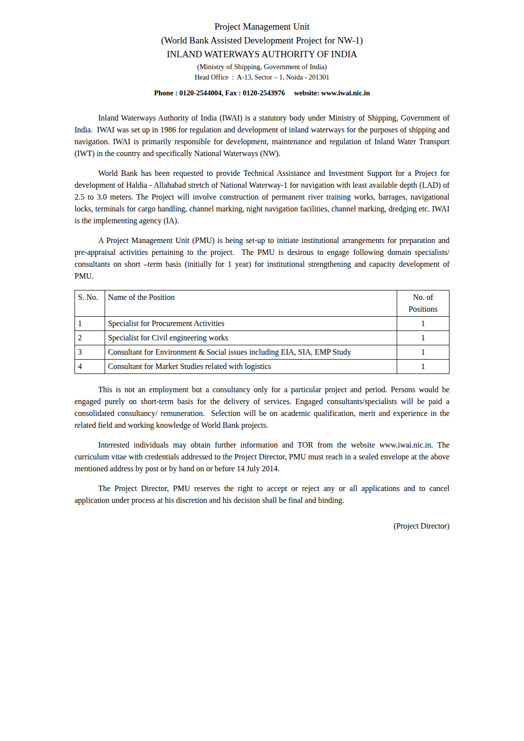Project Management Unit
(World Bank Assisted Development Project for NW-1)
INLAND WATERWAYS AUTHORITY OF INDIA
(Ministry of Shipping, Government of India)
Head Office : A-13, Sector – 1, Noida - 201301
Phone : 0120-2544004, Fax : 0120-2543976 website: www.iwai.nic.in
Inland Waterways Authority of India (IWAI) is a statutory body under Ministry of Shipping, Government of India. IWAI was set up in 1986 for regulation and development of inland waterways for the purposes of shipping and navigation. IWAI is primarily responsible for development, maintenance and regulation of Inland Water Transport (IWT) in the country and specifically National Waterways (NW).
World Bank has been requested to provide Technical Assistance and Investment Support for a Project for development of Haldia - Allahabad stretch of National Waterway-1 for navigation with least available depth (LAD) of 2.5 to 3.0 meters. The Project will involve construction of permanent river training works, barrages, navigational locks, terminals for cargo handling, channel marking, night navigation facilities, channel marking, dredging etc. IWAI is the implementing agency (IA).
A Project Management Unit (PMU) is being set-up to initiate institutional arrangements for preparation and pre-appraisal activities pertaining to the project. The PMU is desirous to engage following domain specialists/ consultants on short –term basis (initially for 1 year) for institutional strengthening and capacity development of PMU.
| S. No. | Name of the Position | No. of Positions |
| --- | --- | --- |
| 1 | Specialist for Procurement Activities | 1 |
| 2 | Specialist for Civil engineering works | 1 |
| 3 | Consultant for Environment & Social issues including EIA, SIA, EMP Study | 1 |
| 4 | Consultant for Market Studies related with logistics | 1 |
This is not an employment but a consultancy only for a particular project and period. Persons would be engaged purely on short-term basis for the delivery of services. Engaged consultants/specialists will be paid a consolidated consultancy/ remuneration. Selection will be on academic qualification, merit and experience in the related field and working knowledge of World Bank projects.
Interested individuals may obtain further information and TOR from the website www.iwai.nic.in. The curriculum vitae with credentials addressed to the Project Director, PMU must reach in a sealed envelope at the above mentioned address by post or by hand on or before 14 July 2014.
The Project Director, PMU reserves the right to accept or reject any or all applications and to cancel application under process at his discretion and his decision shall be final and binding.
(Project Director)